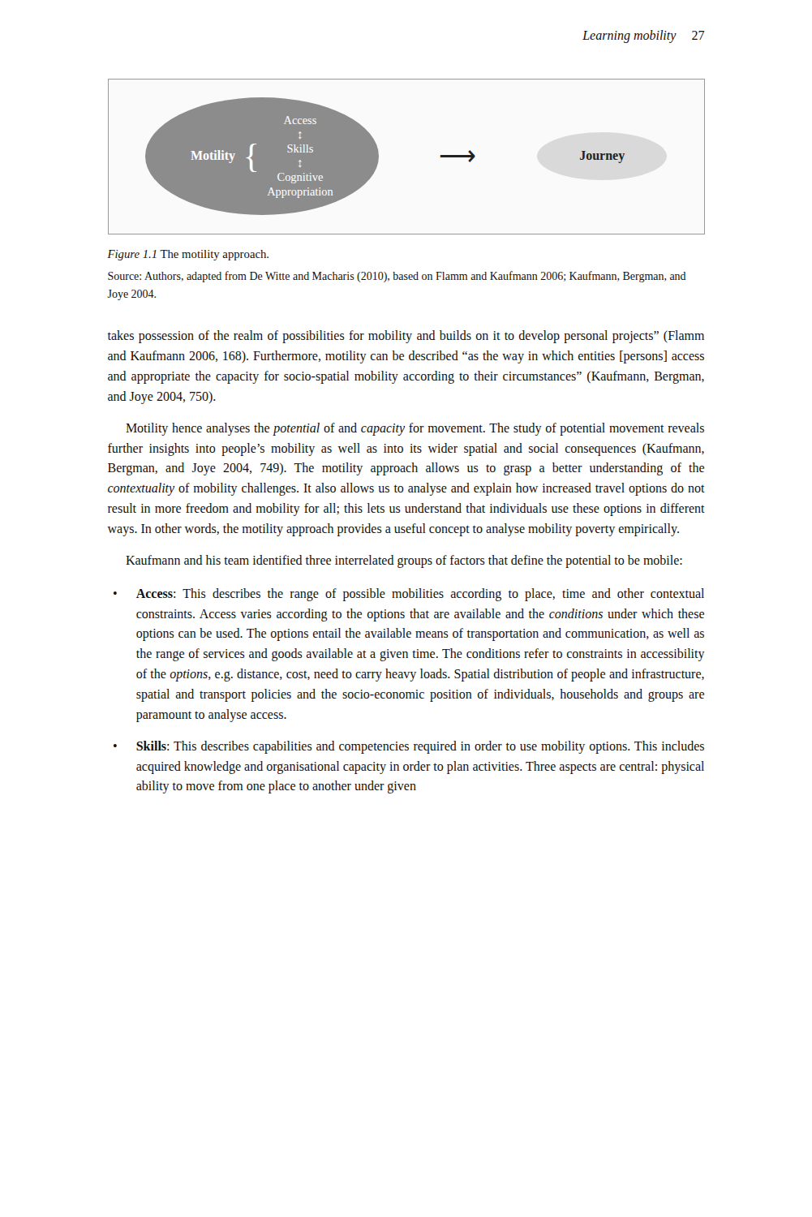Learning mobility27
Motility { Access ↕ Skills ↕ Cognitive
Appropriation
⟶
Journey
Figure 1.1 The motility approach. Source: Authors, adapted from De Witte and Macharis (2010), based on Flamm and Kaufmann 2006; Kaufmann, Bergman, and Joye 2004.
takes possession of the realm of possibilities for mobility and builds on it to develop personal projects” (Flamm and Kaufmann 2006, 168). Furthermore, motility can be described “as the way in which entities [persons] access and appropriate the capacity for socio-spatial mobility according to their circumstances” (Kaufmann, Bergman, and Joye 2004, 750).
Motility hence analyses the potential of and capacity for movement. The study of potential movement reveals further insights into people’s mobility as well as into its wider spatial and social consequences (Kaufmann, Bergman, and Joye 2004, 749). The motility approach allows us to grasp a better understanding of the contextuality of mobility challenges. It also allows us to analyse and explain how increased travel options do not result in more freedom and mobility for all; this lets us understand that individuals use these options in different ways. In other words, the motility approach provides a useful concept to analyse mobility poverty empirically.
Kaufmann and his team identified three interrelated groups of factors that define the potential to be mobile:
Access: This describes the range of possible mobilities according to place, time and other contextual constraints. Access varies according to the options that are available and the conditions under which these options can be used. The options entail the available means of transportation and communication, as well as the range of services and goods available at a given time. The conditions refer to constraints in accessibility of the options, e.g. distance, cost, need to carry heavy loads. Spatial distribution of people and infrastructure, spatial and transport policies and the socio-economic position of individuals, households and groups are paramount to analyse access.
Skills: This describes capabilities and competencies required in order to use mobility options. This includes acquired knowledge and organisational capacity in order to plan activities. Three aspects are central: physical ability to move from one place to another under given